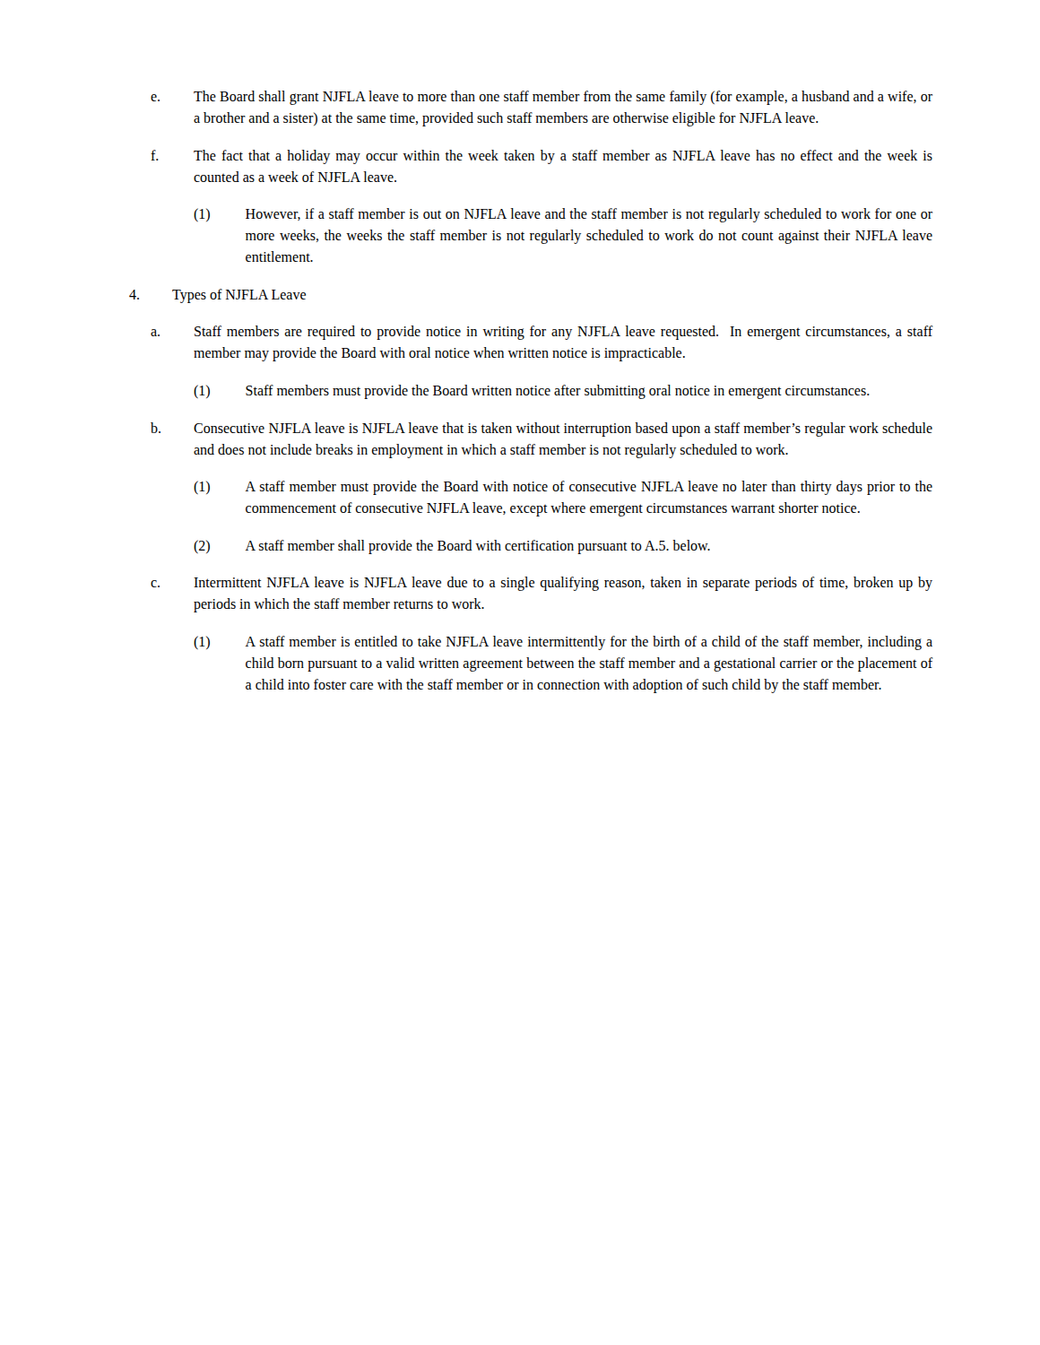e.
The Board shall grant NJFLA leave to more than one staff member from the same family (for example, a husband and a wife, or a brother and a sister) at the same time, provided such staff members are otherwise eligible for NJFLA leave.
f.
The fact that a holiday may occur within the week taken by a staff member as NJFLA leave has no effect and the week is counted as a week of NJFLA leave.
(1)
However, if a staff member is out on NJFLA leave and the staff member is not regularly scheduled to work for one or more weeks, the weeks the staff member is not regularly scheduled to work do not count against their NJFLA leave entitlement.
4.
Types of NJFLA Leave
a.
Staff members are required to provide notice in writing for any NJFLA leave requested. In emergent circumstances, a staff member may provide the Board with oral notice when written notice is impracticable.
(1)
Staff members must provide the Board written notice after submitting oral notice in emergent circumstances.
b.
Consecutive NJFLA leave is NJFLA leave that is taken without interruption based upon a staff member’s regular work schedule and does not include breaks in employment in which a staff member is not regularly scheduled to work.
(1)
A staff member must provide the Board with notice of consecutive NJFLA leave no later than thirty days prior to the commencement of consecutive NJFLA leave, except where emergent circumstances warrant shorter notice.
(2)
A staff member shall provide the Board with certification pursuant to A.5. below.
c.
Intermittent NJFLA leave is NJFLA leave due to a single qualifying reason, taken in separate periods of time, broken up by periods in which the staff member returns to work.
(1)
A staff member is entitled to take NJFLA leave intermittently for the birth of a child of the staff member, including a child born pursuant to a valid written agreement between the staff member and a gestational carrier or the placement of a child into foster care with the staff member or in connection with adoption of such child by the staff member.